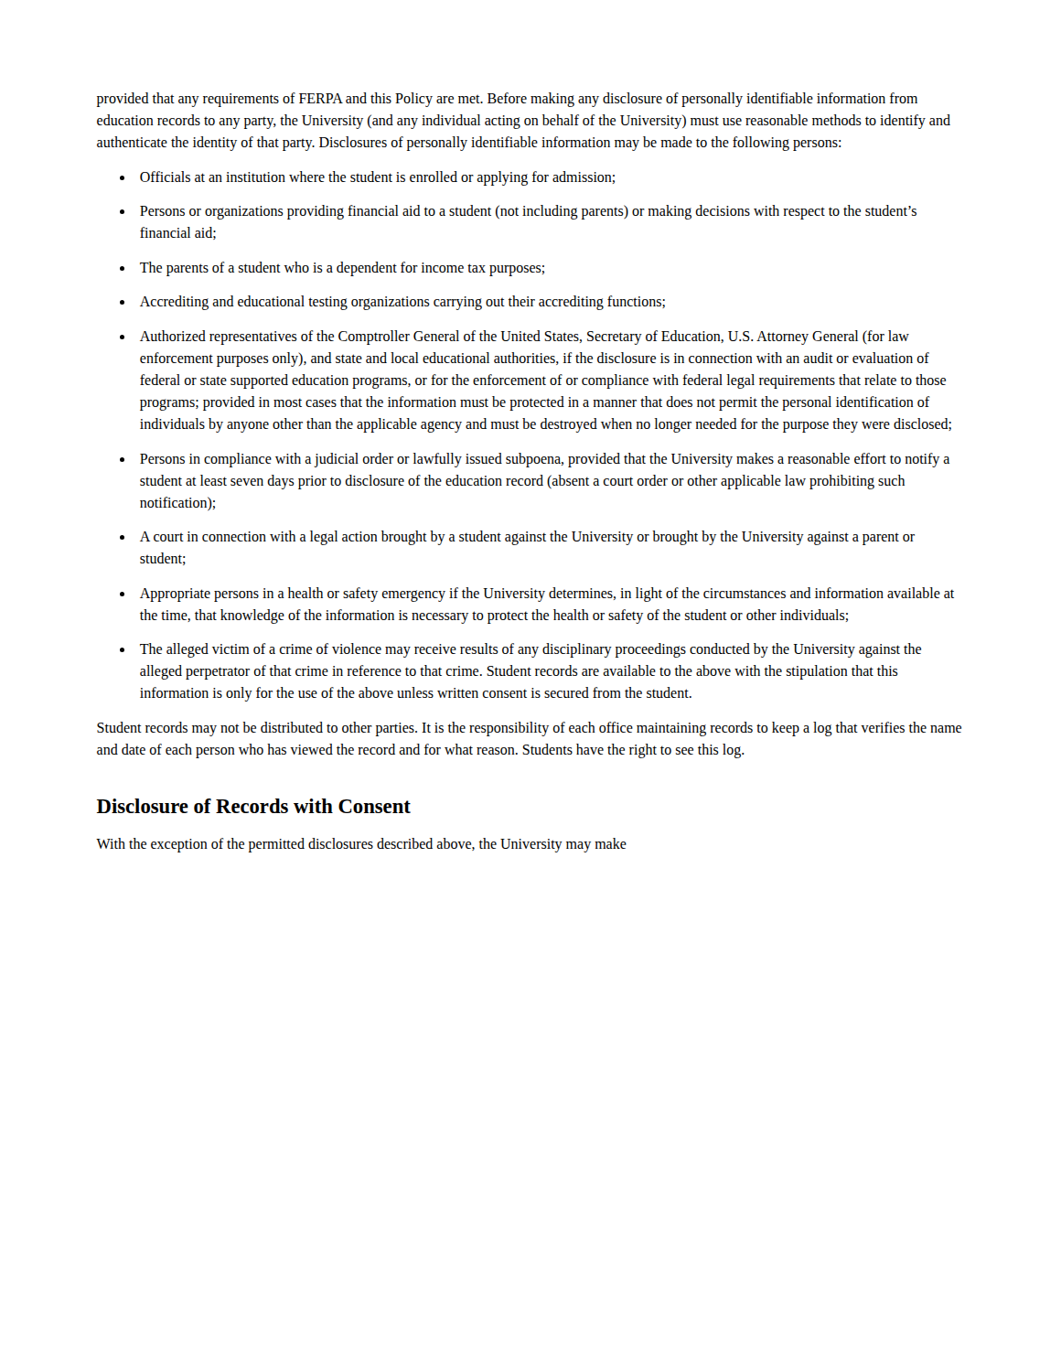provided that any requirements of FERPA and this Policy are met. Before making any disclosure of personally identifiable information from education records to any party, the University (and any individual acting on behalf of the University) must use reasonable methods to identify and authenticate the identity of that party. Disclosures of personally identifiable information may be made to the following persons:
Officials at an institution where the student is enrolled or applying for admission;
Persons or organizations providing financial aid to a student (not including parents) or making decisions with respect to the student’s financial aid;
The parents of a student who is a dependent for income tax purposes;
Accrediting and educational testing organizations carrying out their accrediting functions;
Authorized representatives of the Comptroller General of the United States, Secretary of Education, U.S. Attorney General (for law enforcement purposes only), and state and local educational authorities, if the disclosure is in connection with an audit or evaluation of federal or state supported education programs, or for the enforcement of or compliance with federal legal requirements that relate to those programs; provided in most cases that the information must be protected in a manner that does not permit the personal identification of individuals by anyone other than the applicable agency and must be destroyed when no longer needed for the purpose they were disclosed;
Persons in compliance with a judicial order or lawfully issued subpoena, provided that the University makes a reasonable effort to notify a student at least seven days prior to disclosure of the education record (absent a court order or other applicable law prohibiting such notification);
A court in connection with a legal action brought by a student against the University or brought by the University against a parent or student;
Appropriate persons in a health or safety emergency if the University determines, in light of the circumstances and information available at the time, that knowledge of the information is necessary to protect the health or safety of the student or other individuals;
The alleged victim of a crime of violence may receive results of any disciplinary proceedings conducted by the University against the alleged perpetrator of that crime in reference to that crime. Student records are available to the above with the stipulation that this information is only for the use of the above unless written consent is secured from the student.
Student records may not be distributed to other parties. It is the responsibility of each office maintaining records to keep a log that verifies the name and date of each person who has viewed the record and for what reason. Students have the right to see this log.
Disclosure of Records with Consent
With the exception of the permitted disclosures described above, the University may make